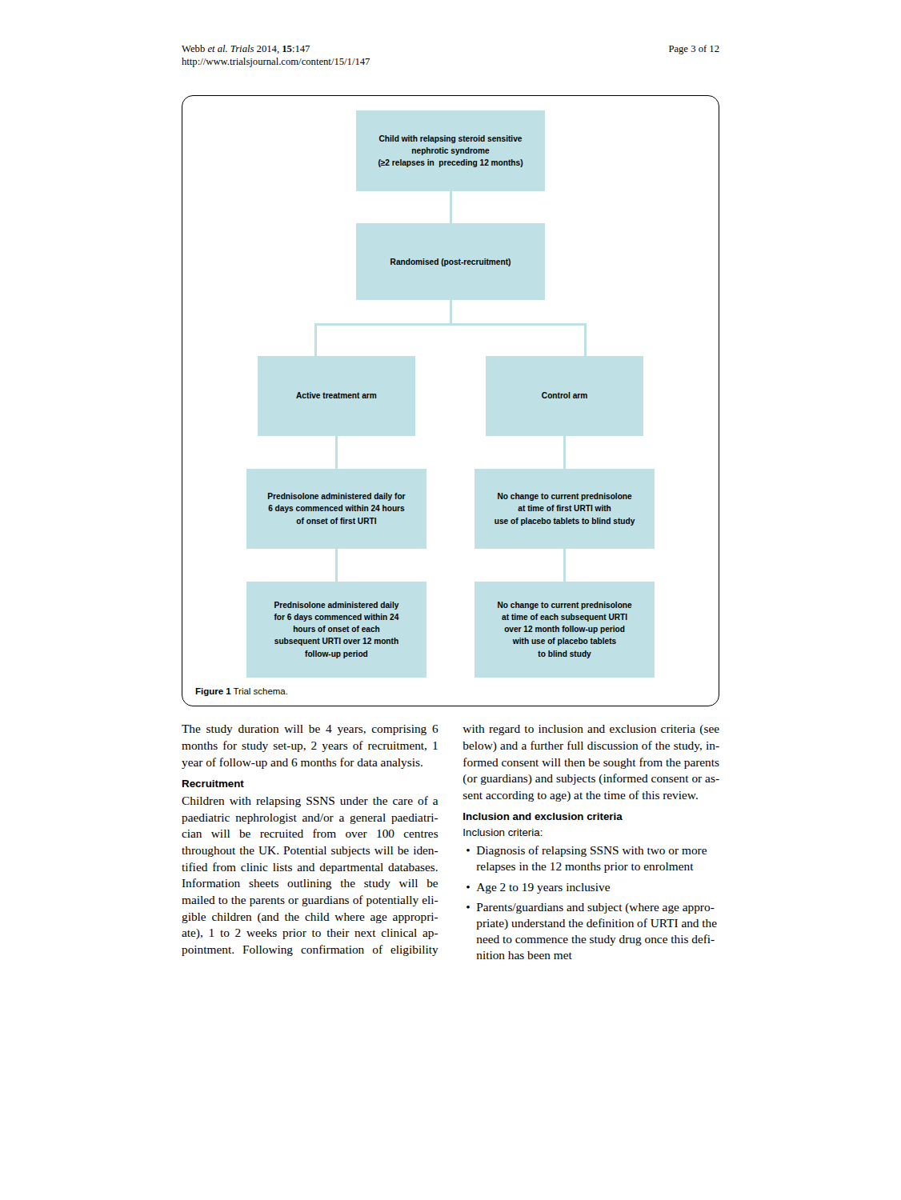Webb et al. Trials 2014, 15:147 http://www.trialsjournal.com/content/15/1/147
Page 3 of 12
Child with relapsing steroid sensitive
nephrotic syndrome
(≥2 relapses in preceding 12 months)
Randomised (post-recruitment)
Active treatment arm
Prednisolone administered daily for
6 days commenced within 24 hours
of onset of first URTI
Prednisolone administered daily
for 6 days commenced within 24
hours of onset of each
subsequent URTI over 12 month
follow-up period
Control arm
No change to current prednisolone
at time of first URTI with
use of placebo tablets to blind study
No change to current prednisolone
at time of each subsequent URTI
over 12 month follow-up period
with use of placebo tablets
to blind study
Figure 1 Trial schema.
The study duration will be 4 years, comprising 6 months for study set-up, 2 years of recruitment, 1 year of follow-up and 6 months for data analysis.
Recruitment
Children with relapsing SSNS under the care of a paediatric nephrologist and/or a general paediatrician will be recruited from over 100 centres throughout the UK. Potential subjects will be identified from clinic lists and departmental databases. Information sheets outlining the study will be mailed to the parents or guardians of potentially eligible children (and the child where age appropriate), 1 to 2 weeks prior to their next clinical appointment. Following confirmation of eligibility with regard to inclusion and exclusion criteria (see below) and a further full discussion of the study, informed consent will then be sought from the parents (or guardians) and subjects (informed consent or assent according to age) at the time of this review.
Inclusion and exclusion criteria
Inclusion criteria:
Diagnosis of relapsing SSNS with two or more relapses in the 12 months prior to enrolment
Age 2 to 19 years inclusive
Parents/guardians and subject (where age appropriate) understand the definition of URTI and the need to commence the study drug once this definition has been met